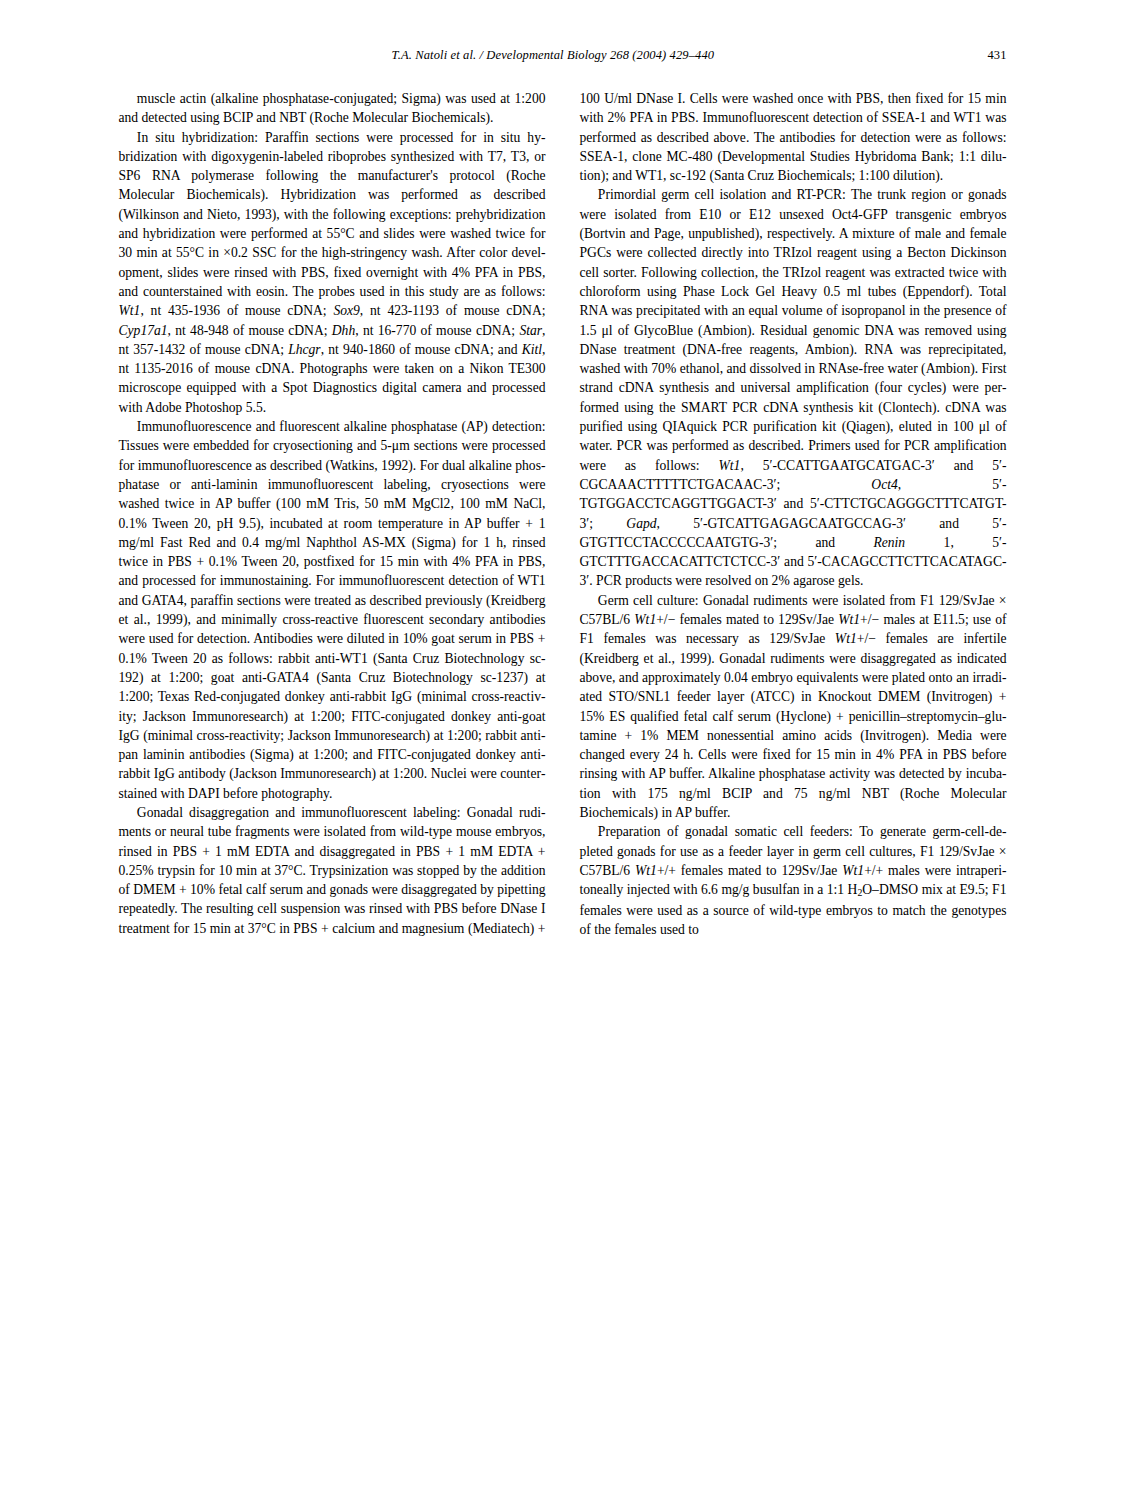431 T.A. Natoli et al. / Developmental Biology 268 (2004) 429–440
muscle actin (alkaline phosphatase-conjugated; Sigma) was used at 1:200 and detected using BCIP and NBT (Roche Molecular Biochemicals).
In situ hybridization: Paraffin sections were processed for in situ hybridization with digoxygenin-labeled riboprobes synthesized with T7, T3, or SP6 RNA polymerase following the manufacturer's protocol (Roche Molecular Biochemicals). Hybridization was performed as described (Wilkinson and Nieto, 1993), with the following exceptions: prehybridization and hybridization were performed at 55°C and slides were washed twice for 30 min at 55°C in ×0.2 SSC for the high-stringency wash. After color development, slides were rinsed with PBS, fixed overnight with 4% PFA in PBS, and counterstained with eosin. The probes used in this study are as follows: Wt1, nt 435-1936 of mouse cDNA; Sox9, nt 423-1193 of mouse cDNA; Cyp17a1, nt 48-948 of mouse cDNA; Dhh, nt 16-770 of mouse cDNA; Star, nt 357-1432 of mouse cDNA; Lhcgr, nt 940-1860 of mouse cDNA; and Kitl, nt 1135-2016 of mouse cDNA. Photographs were taken on a Nikon TE300 microscope equipped with a Spot Diagnostics digital camera and processed with Adobe Photoshop 5.5.
Immunofluorescence and fluorescent alkaline phosphatase (AP) detection: Tissues were embedded for cryosectioning and 5-μm sections were processed for immunofluorescence as described (Watkins, 1992). For dual alkaline phosphatase or anti-laminin immunofluorescent labeling, cryosections were washed twice in AP buffer (100 mM Tris, 50 mM MgCl2, 100 mM NaCl, 0.1% Tween 20, pH 9.5), incubated at room temperature in AP buffer + 1 mg/ml Fast Red and 0.4 mg/ml Naphthol AS-MX (Sigma) for 1 h, rinsed twice in PBS + 0.1% Tween 20, postfixed for 15 min with 4% PFA in PBS, and processed for immunostaining. For immunofluorescent detection of WT1 and GATA4, paraffin sections were treated as described previously (Kreidberg et al., 1999), and minimally cross-reactive fluorescent secondary antibodies were used for detection. Antibodies were diluted in 10% goat serum in PBS + 0.1% Tween 20 as follows: rabbit anti-WT1 (Santa Cruz Biotechnology sc-192) at 1:200; goat anti-GATA4 (Santa Cruz Biotechnology sc-1237) at 1:200; Texas Red-conjugated donkey anti-rabbit IgG (minimal cross-reactivity; Jackson Immunoresearch) at 1:200; FITC-conjugated donkey anti-goat IgG (minimal cross-reactivity; Jackson Immunoresearch) at 1:200; rabbit anti-pan laminin antibodies (Sigma) at 1:200; and FITC-conjugated donkey anti-rabbit IgG antibody (Jackson Immunoresearch) at 1:200. Nuclei were counterstained with DAPI before photography.
Gonadal disaggregation and immunofluorescent labeling: Gonadal rudiments or neural tube fragments were isolated from wild-type mouse embryos, rinsed in PBS + 1 mM EDTA and disaggregated in PBS + 1 mM EDTA + 0.25% trypsin for 10 min at 37°C. Trypsinization was stopped by the addition of DMEM + 10% fetal calf serum and gonads were disaggregated by pipetting repeatedly. The resulting cell suspension was rinsed with PBS before DNase I treatment for 15 min at 37°C in PBS + calcium and magnesium (Mediatech) + 100 U/ml DNase I. Cells were washed once with PBS, then fixed for 15 min with 2% PFA in PBS. Immunofluorescent detection of SSEA-1 and WT1 was performed as described above. The antibodies for detection were as follows: SSEA-1, clone MC-480 (Developmental Studies Hybridoma Bank; 1:1 dilution); and WT1, sc-192 (Santa Cruz Biochemicals; 1:100 dilution).
Primordial germ cell isolation and RT-PCR: The trunk region or gonads were isolated from E10 or E12 unsexed Oct4-GFP transgenic embryos (Bortvin and Page, unpublished), respectively. A mixture of male and female PGCs were collected directly into TRIzol reagent using a Becton Dickinson cell sorter. Following collection, the TRIzol reagent was extracted twice with chloroform using Phase Lock Gel Heavy 0.5 ml tubes (Eppendorf). Total RNA was precipitated with an equal volume of isopropanol in the presence of 1.5 μl of GlycoBlue (Ambion). Residual genomic DNA was removed using DNase treatment (DNA-free reagents, Ambion). RNA was reprecipitated, washed with 70% ethanol, and dissolved in RNAse-free water (Ambion). First strand cDNA synthesis and universal amplification (four cycles) were performed using the SMART PCR cDNA synthesis kit (Clontech). cDNA was purified using QIAquick PCR purification kit (Qiagen), eluted in 100 μl of water. PCR was performed as described. Primers used for PCR amplification were as follows: Wt1, 5′-CCATTGAATGCATGAC-3′ and 5′-CGCAAACTTTTTCTGACAAC-3′; Oct4, 5′-TGTGGACCTCAGGTTGGACT-3′ and 5′-CTTCTGCAGGGCTTTCATGT-3′; Gapd, 5′-GTCATTGAGAGCAATGCCAG-3′ and 5′-GTGTTCCTACCCCCAATGTG-3′; and Renin 1, 5′-GTCTTTGACCACATTCTCTCC-3′ and 5′-CACAGCCTTCTTCACATAGC-3′. PCR products were resolved on 2% agarose gels.
Germ cell culture: Gonadal rudiments were isolated from F1 129/SvJae × C57BL/6 Wt1+/− females mated to 129Sv/Jae Wt1+/− males at E11.5; use of F1 females was necessary as 129/SvJae Wt1+/− females are infertile (Kreidberg et al., 1999). Gonadal rudiments were disaggregated as indicated above, and approximately 0.04 embryo equivalents were plated onto an irradiated STO/SNL1 feeder layer (ATCC) in Knockout DMEM (Invitrogen) + 15% ES qualified fetal calf serum (Hyclone) + penicillin–streptomycin–glutamine + 1% MEM nonessential amino acids (Invitrogen). Media were changed every 24 h. Cells were fixed for 15 min in 4% PFA in PBS before rinsing with AP buffer. Alkaline phosphatase activity was detected by incubation with 175 ng/ml BCIP and 75 ng/ml NBT (Roche Molecular Biochemicals) in AP buffer.
Preparation of gonadal somatic cell feeders: To generate germ-cell-depleted gonads for use as a feeder layer in germ cell cultures, F1 129/SvJae × C57BL/6 Wt1+/+ females mated to 129Sv/Jae Wt1+/+ males were intraperitoneally injected with 6.6 mg/g busulfan in a 1:1 H2O–DMSO mix at E9.5; F1 females were used as a source of wild-type embryos to match the genotypes of the females used to